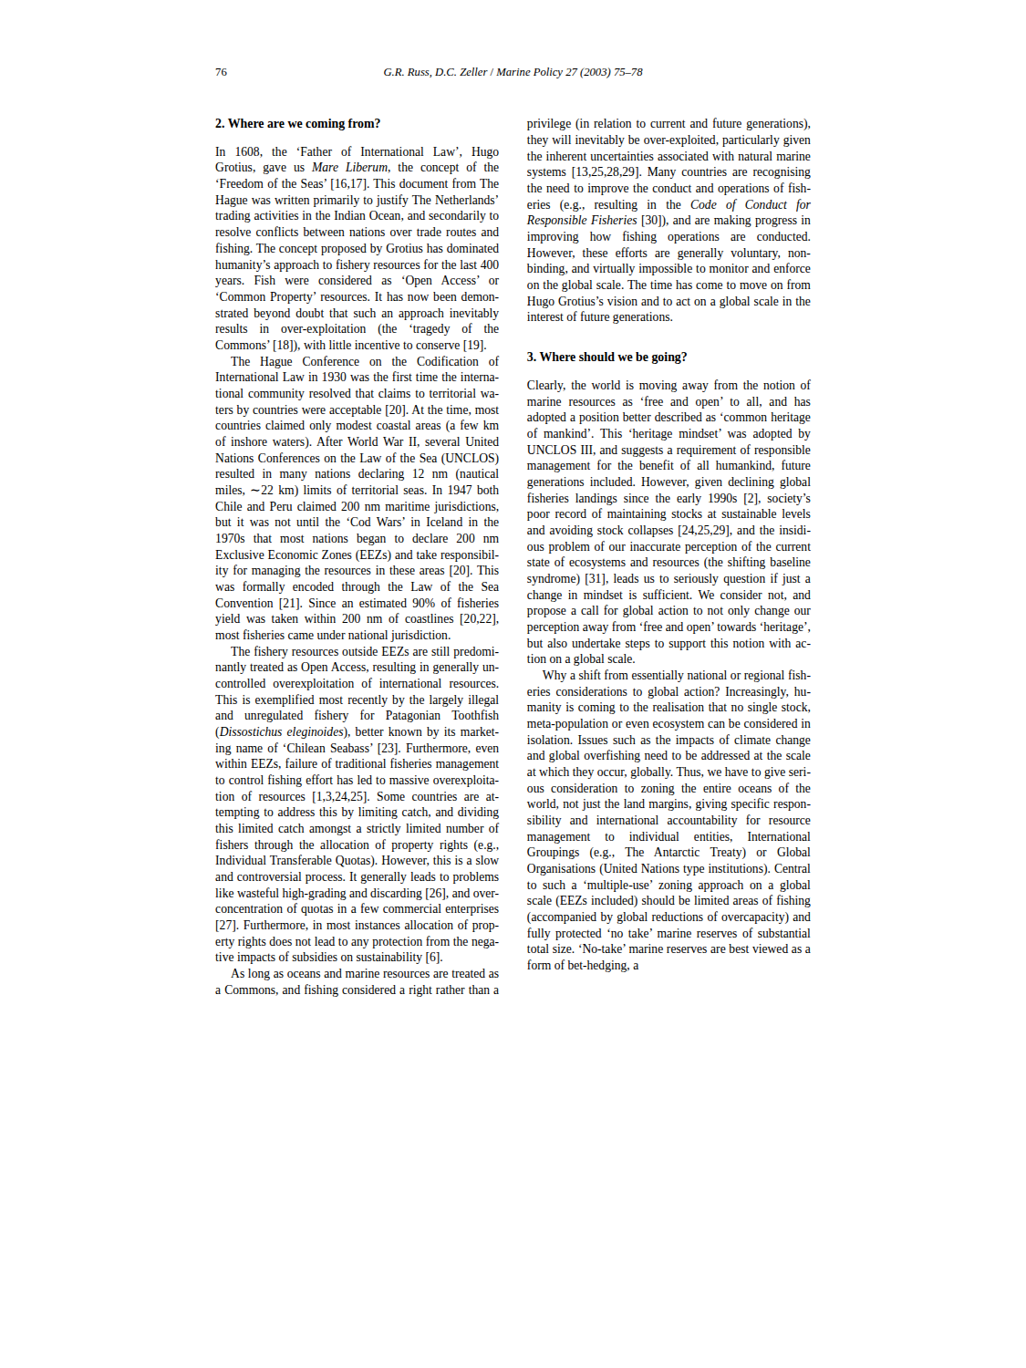76
G.R. Russ, D.C. Zeller / Marine Policy 27 (2003) 75–78
2. Where are we coming from?
In 1608, the ‘Father of International Law’, Hugo Grotius, gave us Mare Liberum, the concept of the ‘Freedom of the Seas’ [16,17]. This document from The Hague was written primarily to justify The Netherlands’ trading activities in the Indian Ocean, and secondarily to resolve conflicts between nations over trade routes and fishing. The concept proposed by Grotius has dominated humanity’s approach to fishery resources for the last 400 years. Fish were considered as ‘Open Access’ or ‘Common Property’ resources. It has now been demonstrated beyond doubt that such an approach inevitably results in over-exploitation (the ‘tragedy of the Commons’ [18]), with little incentive to conserve [19].
The Hague Conference on the Codification of International Law in 1930 was the first time the international community resolved that claims to territorial waters by countries were acceptable [20]. At the time, most countries claimed only modest coastal areas (a few km of inshore waters). After World War II, several United Nations Conferences on the Law of the Sea (UNCLOS) resulted in many nations declaring 12 nm (nautical miles, ∼22 km) limits of territorial seas. In 1947 both Chile and Peru claimed 200 nm maritime jurisdictions, but it was not until the ‘Cod Wars’ in Iceland in the 1970s that most nations began to declare 200 nm Exclusive Economic Zones (EEZs) and take responsibility for managing the resources in these areas [20]. This was formally encoded through the Law of the Sea Convention [21]. Since an estimated 90% of fisheries yield was taken within 200 nm of coastlines [20,22], most fisheries came under national jurisdiction.
The fishery resources outside EEZs are still predominantly treated as Open Access, resulting in generally uncontrolled overexploitation of international resources. This is exemplified most recently by the largely illegal and unregulated fishery for Patagonian Toothfish (Dissostichus eleginoides), better known by its marketing name of ‘Chilean Seabass’ [23]. Furthermore, even within EEZs, failure of traditional fisheries management to control fishing effort has led to massive overexploitation of resources [1,3,24,25]. Some countries are attempting to address this by limiting catch, and dividing this limited catch amongst a strictly limited number of fishers through the allocation of property rights (e.g., Individual Transferable Quotas). However, this is a slow and controversial process. It generally leads to problems like wasteful high-grading and discarding [26], and over-concentration of quotas in a few commercial enterprises [27]. Furthermore, in most instances allocation of property rights does not lead to any protection from the negative impacts of subsidies on sustainability [6].
As long as oceans and marine resources are treated as a Commons, and fishing considered a right rather than a privilege (in relation to current and future generations), they will inevitably be over-exploited, particularly given the inherent uncertainties associated with natural marine systems [13,25,28,29]. Many countries are recognising the need to improve the conduct and operations of fisheries (e.g., resulting in the Code of Conduct for Responsible Fisheries [30]), and are making progress in improving how fishing operations are conducted. However, these efforts are generally voluntary, non-binding, and virtually impossible to monitor and enforce on the global scale. The time has come to move on from Hugo Grotius’s vision and to act on a global scale in the interest of future generations.
3. Where should we be going?
Clearly, the world is moving away from the notion of marine resources as ‘free and open’ to all, and has adopted a position better described as ‘common heritage of mankind’. This ‘heritage mindset’ was adopted by UNCLOS III, and suggests a requirement of responsible management for the benefit of all humankind, future generations included. However, given declining global fisheries landings since the early 1990s [2], society’s poor record of maintaining stocks at sustainable levels and avoiding stock collapses [24,25,29], and the insidious problem of our inaccurate perception of the current state of ecosystems and resources (the shifting baseline syndrome) [31], leads us to seriously question if just a change in mindset is sufficient. We consider not, and propose a call for global action to not only change our perception away from ‘free and open’ towards ‘heritage’, but also undertake steps to support this notion with action on a global scale.
Why a shift from essentially national or regional fisheries considerations to global action? Increasingly, humanity is coming to the realisation that no single stock, meta-population or even ecosystem can be considered in isolation. Issues such as the impacts of climate change and global overfishing need to be addressed at the scale at which they occur, globally. Thus, we have to give serious consideration to zoning the entire oceans of the world, not just the land margins, giving specific responsibility and international accountability for resource management to individual entities, International Groupings (e.g., The Antarctic Treaty) or Global Organisations (United Nations type institutions). Central to such a ‘multiple-use’ zoning approach on a global scale (EEZs included) should be limited areas of fishing (accompanied by global reductions of overcapacity) and fully protected ‘no take’ marine reserves of substantial total size. ‘No-take’ marine reserves are best viewed as a form of bet-hedging, a